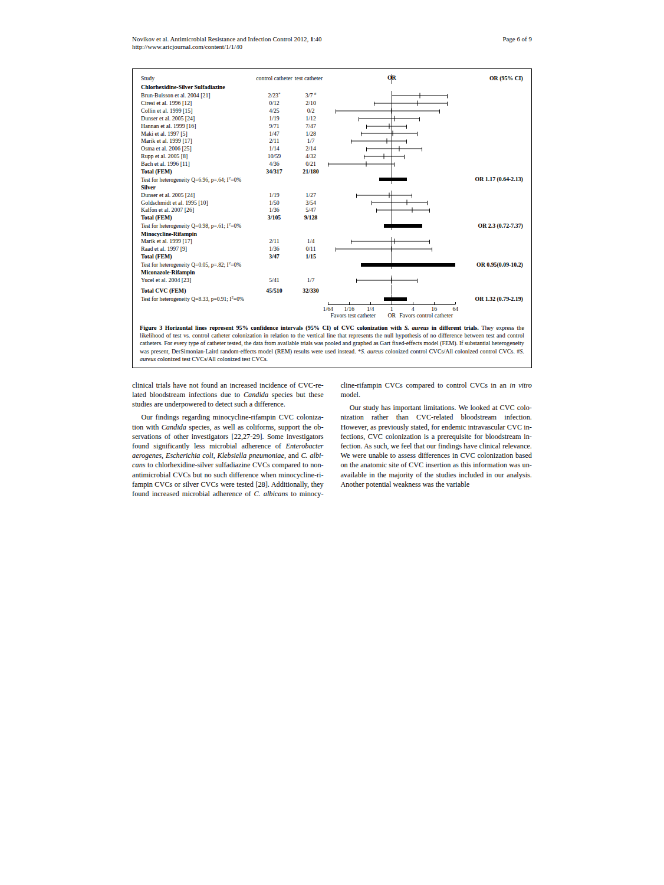Novikov et al. Antimicrobial Resistance and Infection Control 2012, 1:40
http://www.aricjournal.com/content/1/1/40
Page 6 of 9
| Study | control catheter | test catheter | OR | OR (95% CI) |
| Chlorhexidine-Silver Sulfadiazine |
| Brun-Buisson et al. 2004 [21] | 2/23 * | 3/7 # | | |
| Ciresi et al. 1996 [12] | 0/12 | 2/10 | | |
| Collin et al. 1999 [15] | 4/25 | 0/2 | | |
| Dunser et al. 2005 [24] | 1/19 | 1/12 | | |
| Hannan et al. 1999 [16] | 9/71 | 7/47 | | |
| Maki et al. 1997 [5] | 1/47 | 1/28 | | |
| Marik et al. 1999 [17] | 2/11 | 1/7 | | |
| Osma et al. 2006 [25] | 1/14 | 2/14 | | |
| Rupp et al. 2005 [8] | 10/59 | 4/32 | | |
| Bach et al. 1996 [11] | 4/36 | 0/21 | | |
| Total (FEM) | 34/317 | 21/180 | | |
| Test for heterogeneity Q=6.96, p=.64; I 2 =0% | | | | OR 1.17 (0.64-2.13) |
| Silver |
| Dunser et al. 2005 [24] | 1/19 | 1/27 | | |
| Goldschmidt et al. 1995 [10] | 1/50 | 3/54 | | |
| Kalfon et al. 2007 [26] | 1/36 | 5/47 | | |
| Total (FEM) | 3/105 | 9/128 | | |
| Test for heterogeneity Q=0.98, p=.61; I 2 =0% | | | | OR 2.3 (0.72-7.37) |
| Minocycline-Rifampin |
| Marik et al. 1999 [17] | 2/11 | 1/4 | | |
| Raad et al. 1997 [9] | 1/36 | 0/11 | | |
| Total (FEM) | 3/47 | 1/15 | | |
| Test for heterogeneity Q=0.05, p=.82; I 2 =0% | | | | OR 0.95(0.09-10.2) |
| Miconazole-Rifampin |
| Yucel et al. 2004 [23] | 5/41 | 1/7 | | |
| Total CVC (FEM) | 45/510 | 32/330 | | |
| Test for heterogeneity Q=8.33, p=0.91; I 2 =0% | | | | OR 1.32 (0.79-2.19) |
| | 1/64 1/16 1/4 1 4 16 64 Favors test catheter OR Favors control catheter | |
Figure 3 Horizontal lines represent 95% confidence intervals (95% CI) of CVC colonization with S. aureus in different trials. They express the likelihood of test vs. control catheter colonization in relation to the vertical line that represents the null hypothesis of no difference between test and control catheters. For every type of catheter tested, the data from available trials was pooled and graphed as Gart fixed-effects model (FEM). If substantial heterogeneity was present, DerSimonian-Laird random-effects model (REM) results were used instead. *S. aureus colonized control CVCs/All colonized control CVCs. #S. aureus colonized test CVCs/All colonized test CVCs.
clinical trials have not found an increased incidence of CVC-related bloodstream infections due to Candida species but these studies are underpowered to detect such a difference.
Our findings regarding minocycline-rifampin CVC colonization with Candida species, as well as coliforms, support the observations of other investigators [22,27-29]. Some investigators found significantly less microbial adherence of Enterobacter aerogenes, Escherichia coli, Klebsiella pneumoniae, and C. albicans to chlorhexidine-silver sulfadiazine CVCs compared to non-antimicrobial CVCs but no such difference when minocycline-rifampin CVCs or silver CVCs were tested [28]. Additionally, they found increased microbial adherence of C. albicans to minocycline-rifampin CVCs compared to control CVCs in an in vitro model.
Our study has important limitations. We looked at CVC colonization rather than CVC-related bloodstream infection. However, as previously stated, for endemic intravascular CVC infections, CVC colonization is a prerequisite for bloodstream infection. As such, we feel that our findings have clinical relevance. We were unable to assess differences in CVC colonization based on the anatomic site of CVC insertion as this information was unavailable in the majority of the studies included in our analysis. Another potential weakness was the variable